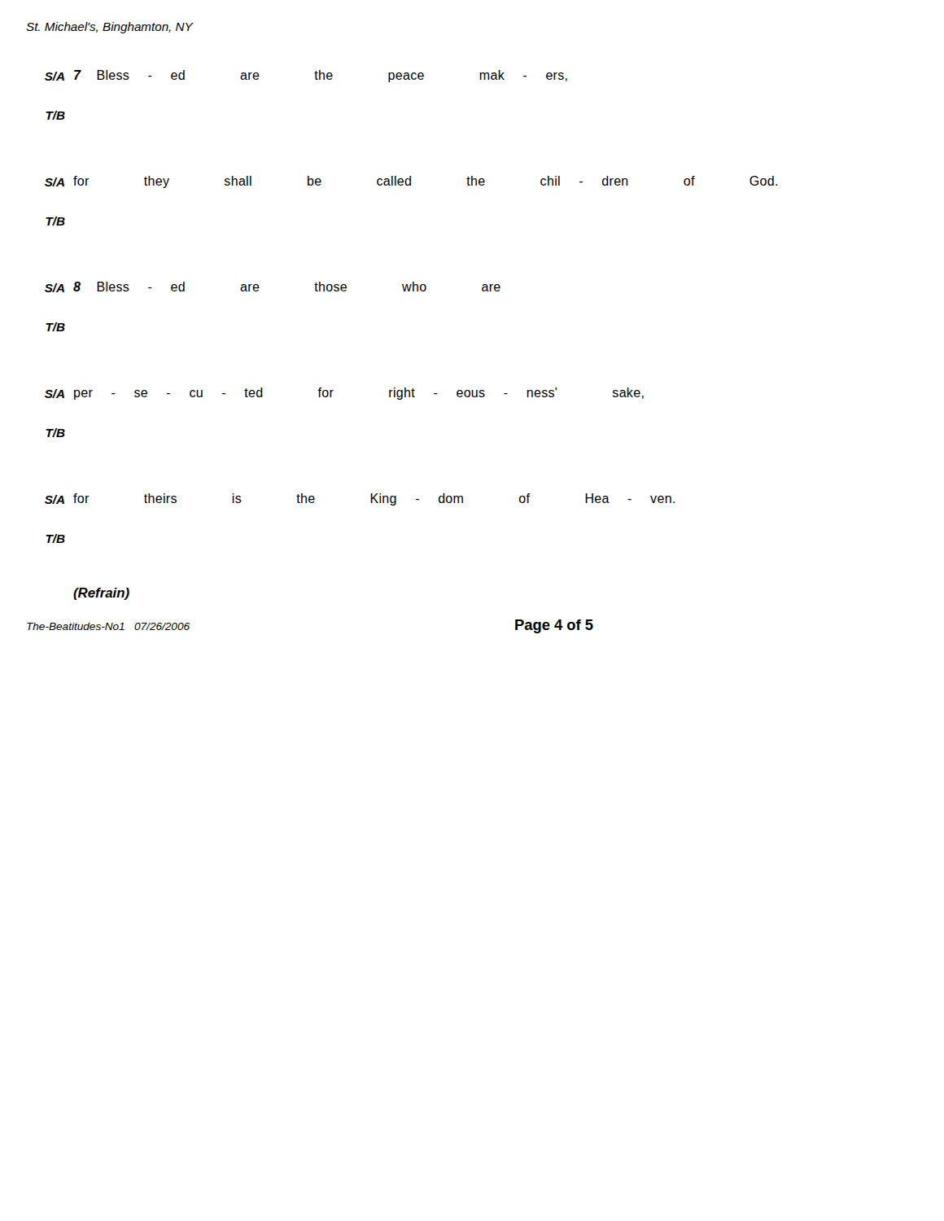St. Michael's, Binghamton, NY
S/A
7 Bless - ed are the peace mak - ers,
T/B
S/A
for they shall be called the chil - dren of God.
T/B
S/A
8 Bless - ed are those who are
T/B
S/A
per - se - cu - ted for right - eous - ness' sake,
T/B
S/A
for theirs is the King - dom of Hea - ven.
T/B
(Refrain)
The-Beatitudes-No1 07/26/2006 Page 4 of 5